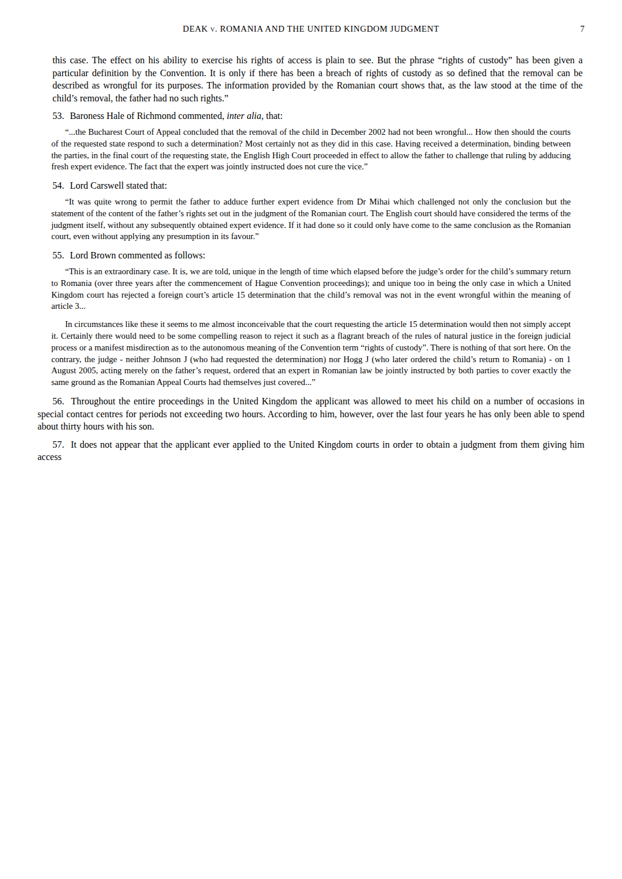DEAK v. ROMANIA AND THE UNITED KINGDOM JUDGMENT 7
this case. The effect on his ability to exercise his rights of access is plain to see. But the phrase “rights of custody” has been given a particular definition by the Convention. It is only if there has been a breach of rights of custody as so defined that the removal can be described as wrongful for its purposes. The information provided by the Romanian court shows that, as the law stood at the time of the child’s removal, the father had no such rights.”
53. Baroness Hale of Richmond commented, inter alia, that:
“...the Bucharest Court of Appeal concluded that the removal of the child in December 2002 had not been wrongful... How then should the courts of the requested state respond to such a determination? Most certainly not as they did in this case. Having received a determination, binding between the parties, in the final court of the requesting state, the English High Court proceeded in effect to allow the father to challenge that ruling by adducing fresh expert evidence. The fact that the expert was jointly instructed does not cure the vice.”
54. Lord Carswell stated that:
“It was quite wrong to permit the father to adduce further expert evidence from Dr Mihai which challenged not only the conclusion but the statement of the content of the father’s rights set out in the judgment of the Romanian court. The English court should have considered the terms of the judgment itself, without any subsequently obtained expert evidence. If it had done so it could only have come to the same conclusion as the Romanian court, even without applying any presumption in its favour.”
55. Lord Brown commented as follows:
“This is an extraordinary case. It is, we are told, unique in the length of time which elapsed before the judge’s order for the child’s summary return to Romania (over three years after the commencement of Hague Convention proceedings); and unique too in being the only case in which a United Kingdom court has rejected a foreign court’s article 15 determination that the child’s removal was not in the event wrongful within the meaning of article 3...
In circumstances like these it seems to me almost inconceivable that the court requesting the article 15 determination would then not simply accept it. Certainly there would need to be some compelling reason to reject it such as a flagrant breach of the rules of natural justice in the foreign judicial process or a manifest misdirection as to the autonomous meaning of the Convention term “rights of custody”. There is nothing of that sort here. On the contrary, the judge - neither Johnson J (who had requested the determination) nor Hogg J (who later ordered the child’s return to Romania) - on 1 August 2005, acting merely on the father’s request, ordered that an expert in Romanian law be jointly instructed by both parties to cover exactly the same ground as the Romanian Appeal Courts had themselves just covered...”
56. Throughout the entire proceedings in the United Kingdom the applicant was allowed to meet his child on a number of occasions in special contact centres for periods not exceeding two hours. According to him, however, over the last four years he has only been able to spend about thirty hours with his son.
57. It does not appear that the applicant ever applied to the United Kingdom courts in order to obtain a judgment from them giving him access